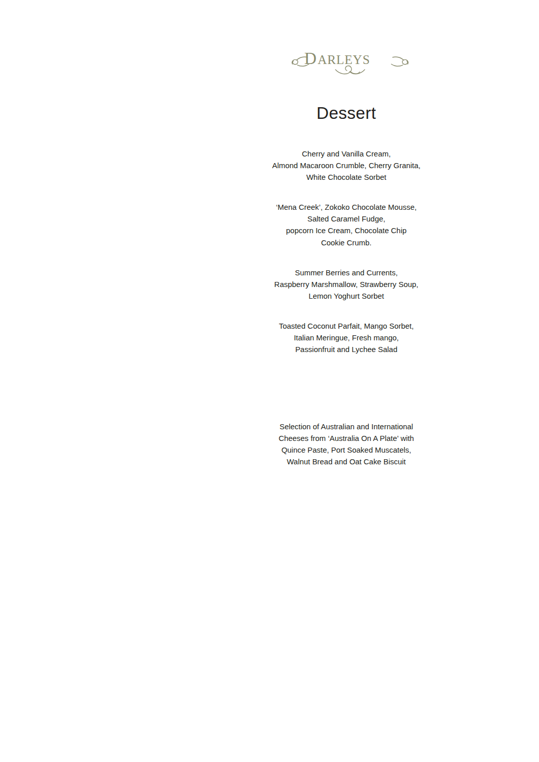D ARLEYS
Dessert
Cherry and Vanilla Cream,
Almond Macaroon Crumble, Cherry Granita,
White Chocolate Sorbet
‘Mena Creek’, Zokoko Chocolate Mousse,
Salted Caramel Fudge,
popcorn Ice Cream, Chocolate Chip
Cookie Crumb.
Summer Berries and Currents,
Raspberry Marshmallow, Strawberry Soup,
Lemon Yoghurt Sorbet
Toasted Coconut Parfait, Mango Sorbet,
Italian Meringue, Fresh mango,
Passionfruit and Lychee Salad
Selection of Australian and International
Cheeses from ‘Australia On A Plate’ with
Quince Paste, Port Soaked Muscatels,
Walnut Bread and Oat Cake Biscuit